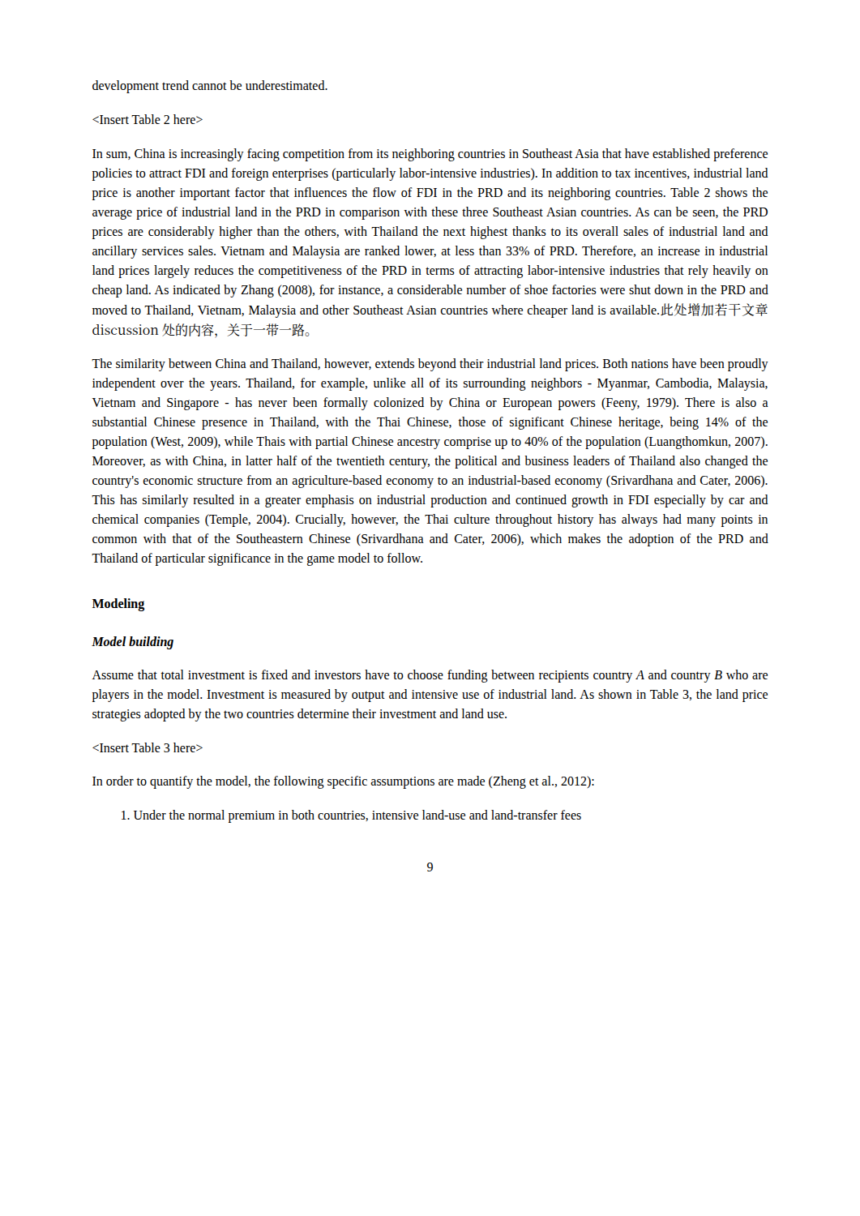development trend cannot be underestimated.
<Insert Table 2 here>
In sum, China is increasingly facing competition from its neighboring countries in Southeast Asia that have established preference policies to attract FDI and foreign enterprises (particularly labor-intensive industries). In addition to tax incentives, industrial land price is another important factor that influences the flow of FDI in the PRD and its neighboring countries. Table 2 shows the average price of industrial land in the PRD in comparison with these three Southeast Asian countries. As can be seen, the PRD prices are considerably higher than the others, with Thailand the next highest thanks to its overall sales of industrial land and ancillary services sales. Vietnam and Malaysia are ranked lower, at less than 33% of PRD. Therefore, an increase in industrial land prices largely reduces the competitiveness of the PRD in terms of attracting labor-intensive industries that rely heavily on cheap land. As indicated by Zhang (2008), for instance, a considerable number of shoe factories were shut down in the PRD and moved to Thailand, Vietnam, Malaysia and other Southeast Asian countries where cheaper land is available.此处增加若干文章 discussion 处的内容，关于一带一路。
The similarity between China and Thailand, however, extends beyond their industrial land prices. Both nations have been proudly independent over the years. Thailand, for example, unlike all of its surrounding neighbors - Myanmar, Cambodia, Malaysia, Vietnam and Singapore - has never been formally colonized by China or European powers (Feeny, 1979). There is also a substantial Chinese presence in Thailand, with the Thai Chinese, those of significant Chinese heritage, being 14% of the population (West, 2009), while Thais with partial Chinese ancestry comprise up to 40% of the population (Luangthomkun, 2007). Moreover, as with China, in latter half of the twentieth century, the political and business leaders of Thailand also changed the country's economic structure from an agriculture-based economy to an industrial-based economy (Srivardhana and Cater, 2006). This has similarly resulted in a greater emphasis on industrial production and continued growth in FDI especially by car and chemical companies (Temple, 2004). Crucially, however, the Thai culture throughout history has always had many points in common with that of the Southeastern Chinese (Srivardhana and Cater, 2006), which makes the adoption of the PRD and Thailand of particular significance in the game model to follow.
Modeling
Model building
Assume that total investment is fixed and investors have to choose funding between recipients country A and country B who are players in the model. Investment is measured by output and intensive use of industrial land. As shown in Table 3, the land price strategies adopted by the two countries determine their investment and land use.
<Insert Table 3 here>
In order to quantify the model, the following specific assumptions are made (Zheng et al., 2012):
Under the normal premium in both countries, intensive land-use and land-transfer fees
9